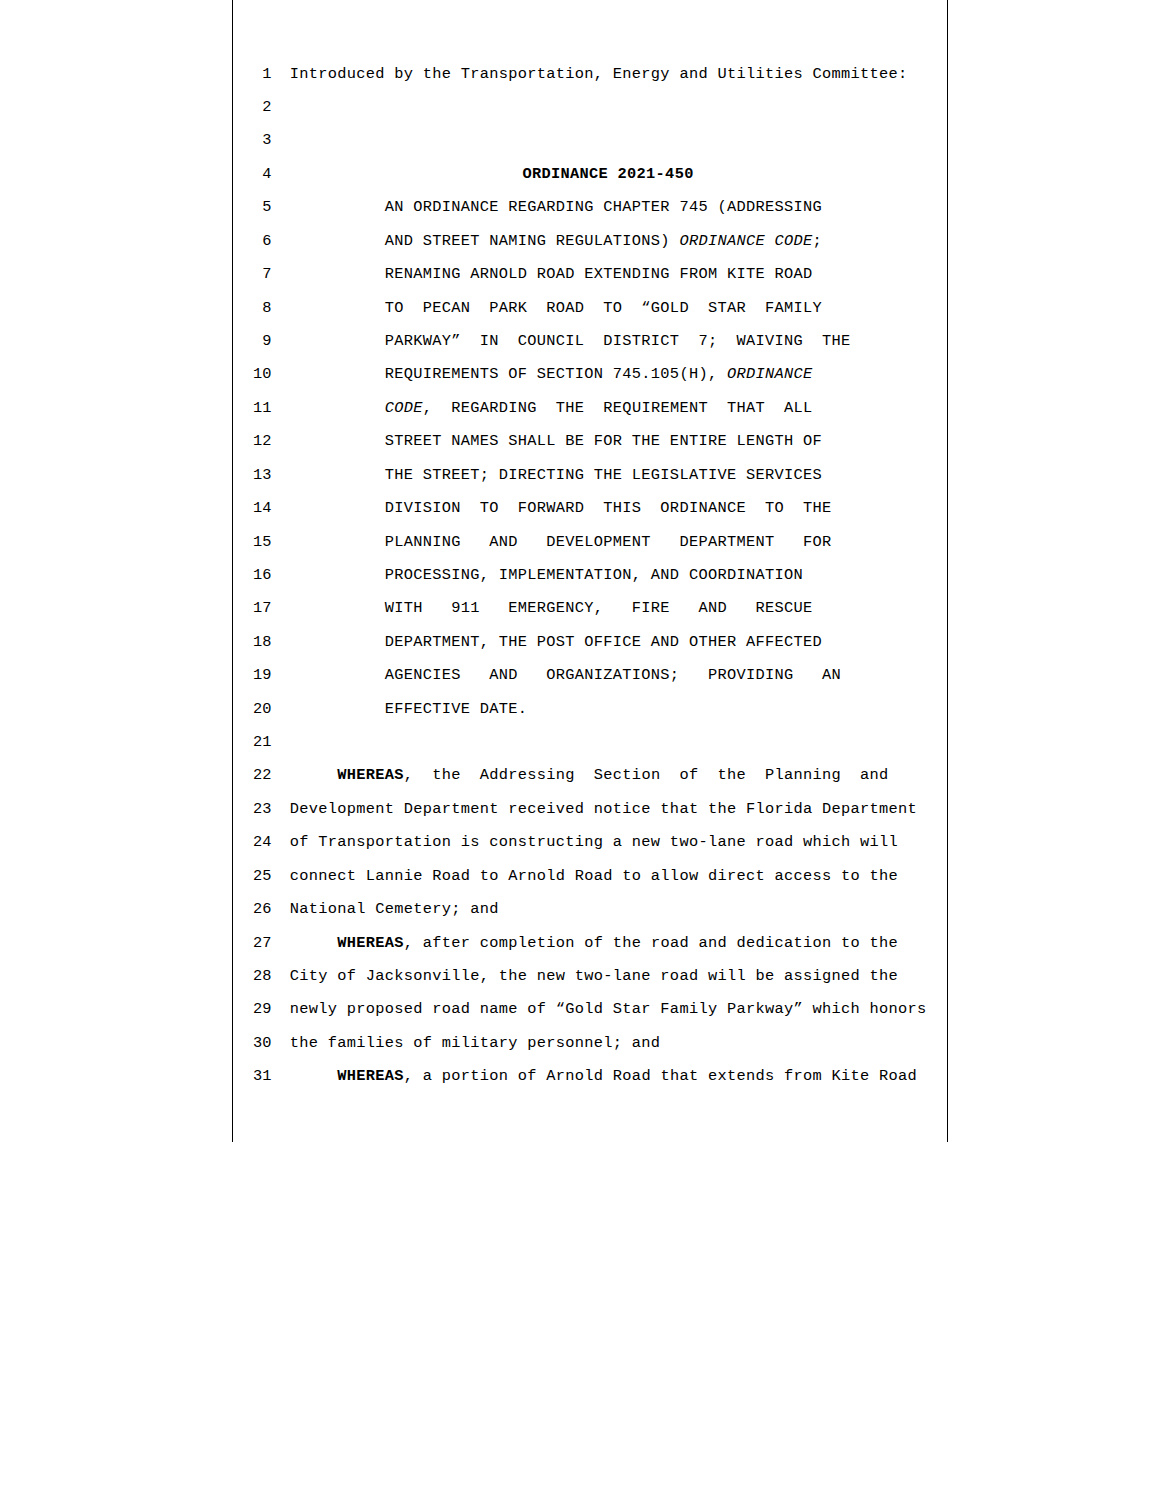| 1 | Introduced by the Transportation, Energy and Utilities Committee: |
| 2 | |
| 3 | |
| 4 | ORDINANCE 2021-450 |
| 5 | AN ORDINANCE REGARDING CHAPTER 745 (ADDRESSING |
| 6 | AND STREET NAMING REGULATIONS) ORDINANCE CODE ; |
| 7 | RENAMING ARNOLD ROAD EXTENDING FROM KITE ROAD |
| 8 | TO PECAN PARK ROAD TO “GOLD STAR FAMILY |
| 9 | PARKWAY” IN COUNCIL DISTRICT 7; WAIVING THE |
| 10 | REQUIREMENTS OF SECTION 745.105(H), ORDINANCE |
| 11 | CODE , REGARDING THE REQUIREMENT THAT ALL |
| 12 | STREET NAMES SHALL BE FOR THE ENTIRE LENGTH OF |
| 13 | THE STREET; DIRECTING THE LEGISLATIVE SERVICES |
| 14 | DIVISION TO FORWARD THIS ORDINANCE TO THE |
| 15 | PLANNING AND DEVELOPMENT DEPARTMENT FOR |
| 16 | PROCESSING, IMPLEMENTATION, AND COORDINATION |
| 17 | WITH 911 EMERGENCY, FIRE AND RESCUE |
| 18 | DEPARTMENT, THE POST OFFICE AND OTHER AFFECTED |
| 19 | AGENCIES AND ORGANIZATIONS; PROVIDING AN |
| 20 | EFFECTIVE DATE. |
| 21 | |
| 22 | WHEREAS , the Addressing Section of the Planning and |
| 23 | Development Department received notice that the Florida Department |
| 24 | of Transportation is constructing a new two-lane road which will |
| 25 | connect Lannie Road to Arnold Road to allow direct access to the |
| 26 | National Cemetery; and |
| 27 | WHEREAS , after completion of the road and dedication to the |
| 28 | City of Jacksonville, the new two-lane road will be assigned the |
| 29 | newly proposed road name of “Gold Star Family Parkway” which honors |
| 30 | the families of military personnel; and |
| 31 | WHEREAS , a portion of Arnold Road that extends from Kite Road |